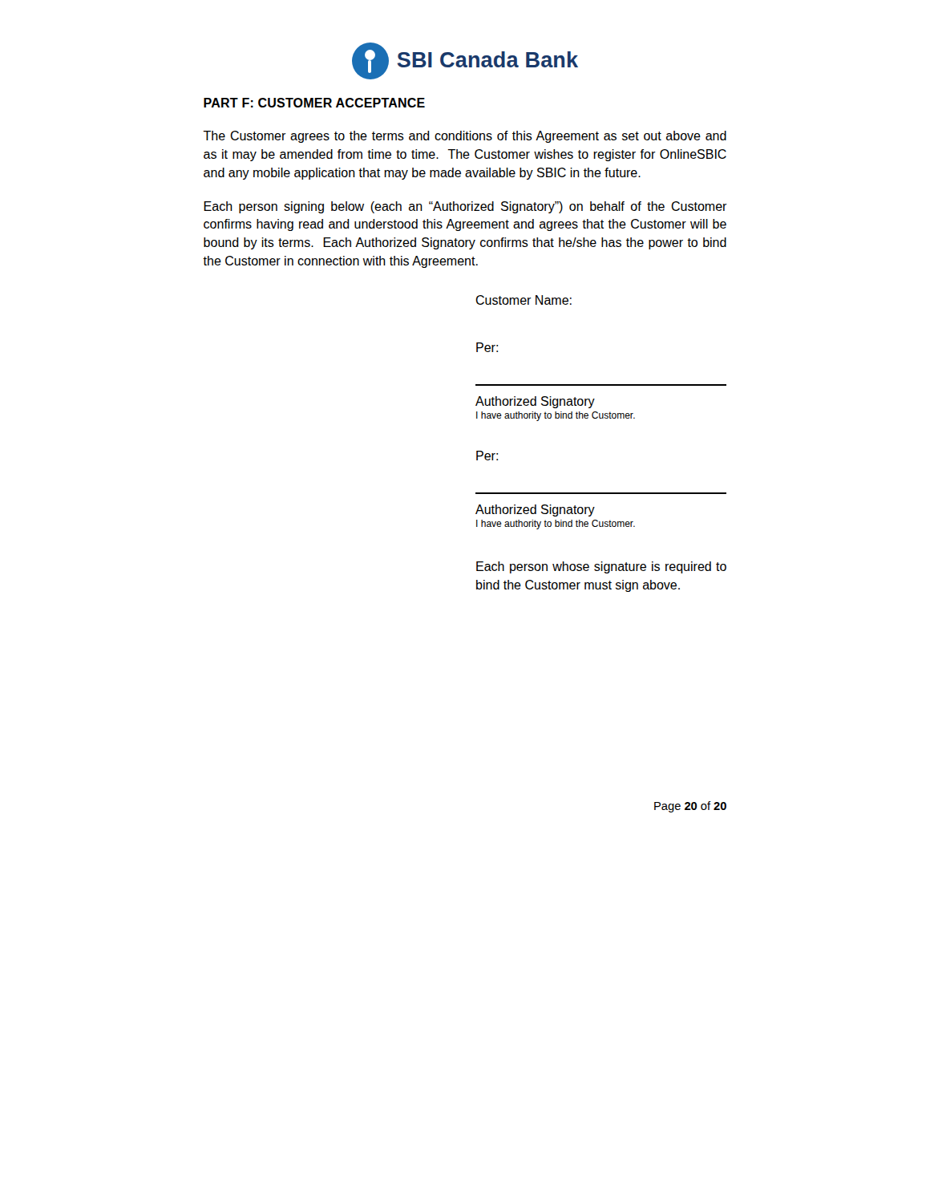SBI Canada Bank
PART F: CUSTOMER ACCEPTANCE
The Customer agrees to the terms and conditions of this Agreement as set out above and as it may be amended from time to time. The Customer wishes to register for OnlineSBIC and any mobile application that may be made available by SBIC in the future.
Each person signing below (each an “Authorized Signatory”) on behalf of the Customer confirms having read and understood this Agreement and agrees that the Customer will be bound by its terms. Each Authorized Signatory confirms that he/she has the power to bind the Customer in connection with this Agreement.
Customer Name:
Per:
Authorized Signatory
I have authority to bind the Customer.
Per:
Authorized Signatory
I have authority to bind the Customer.
Each person whose signature is required to bind the Customer must sign above.
Page 20 of 20